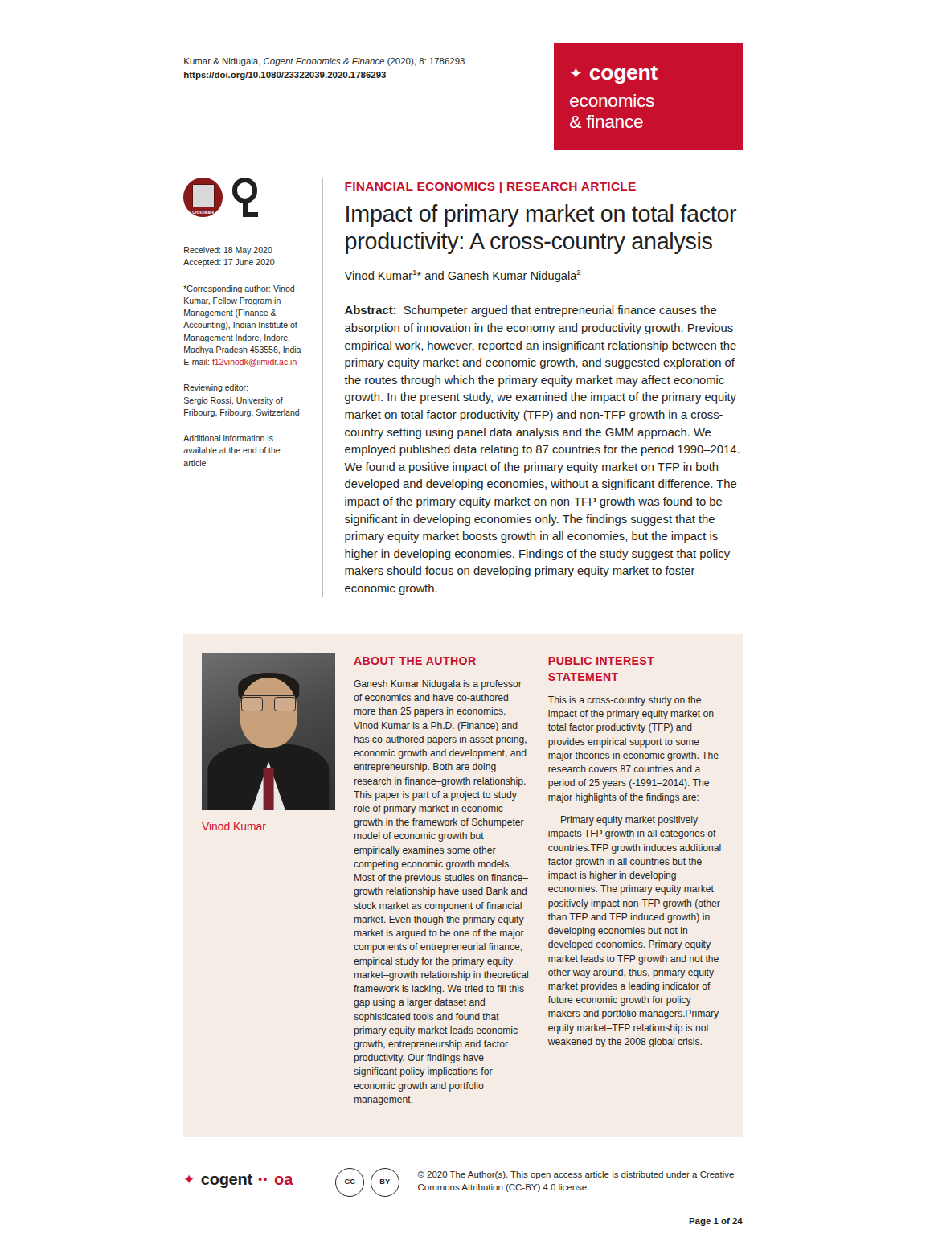Kumar & Nidugala, Cogent Economics & Finance (2020), 8: 1786293
https://doi.org/10.1080/23322039.2020.1786293
✦cogent
economics
& finance
CrossMark
Received: 18 May 2020
Accepted: 17 June 2020
*Corresponding author: Vinod Kumar, Fellow Program in Management (Finance & Accounting), Indian Institute of Management Indore, Indore, Madhya Pradesh 453556, India
E-mail: f12vinodk@iimidr.ac.in
Reviewing editor:
Sergio Rossi, University of Fribourg, Fribourg, Switzerland
Additional information is available at the end of the article
FINANCIAL ECONOMICS | RESEARCH ARTICLE
Impact of primary market on total factor productivity: A cross-country analysis
Vinod Kumar1* and Ganesh Kumar Nidugala2
Abstract: Schumpeter argued that entrepreneurial finance causes the absorption of innovation in the economy and productivity growth. Previous empirical work, however, reported an insignificant relationship between the primary equity market and economic growth, and suggested exploration of the routes through which the primary equity market may affect economic growth. In the present study, we examined the impact of the primary equity market on total factor productivity (TFP) and non-TFP growth in a cross-country setting using panel data analysis and the GMM approach. We employed published data relating to 87 countries for the period 1990–2014. We found a positive impact of the primary equity market on TFP in both developed and developing economies, without a significant difference. The impact of the primary equity market on non-TFP growth was found to be significant in developing economies only. The findings suggest that the primary equity market boosts growth in all economies, but the impact is higher in developing economies. Findings of the study suggest that policy makers should focus on developing primary equity market to foster economic growth.
Vinod Kumar
About the author
Ganesh Kumar Nidugala is a professor of economics and have co-authored more than 25 papers in economics. Vinod Kumar is a Ph.D. (Finance) and has co-authored papers in asset pricing, economic growth and development, and entrepreneurship. Both are doing research in finance–growth relationship. This paper is part of a project to study role of primary market in economic growth in the framework of Schumpeter model of economic growth but empirically examines some other competing economic growth models. Most of the previous studies on finance–growth relationship have used Bank and stock market as component of financial market. Even though the primary equity market is argued to be one of the major components of entrepreneurial finance, empirical study for the primary equity market–growth relationship in theoretical framework is lacking. We tried to fill this gap using a larger dataset and sophisticated tools and found that primary equity market leads economic growth, entrepreneurship and factor productivity. Our findings have significant policy implications for economic growth and portfolio management.
Public interest statement
This is a cross-country study on the impact of the primary equity market on total factor productivity (TFP) and provides empirical support to some major theories in economic growth. The research covers 87 countries and a period of 25 years (-1991–2014). The major highlights of the findings are:
Primary equity market positively impacts TFP growth in all categories of countries.TFP growth induces additional factor growth in all countries but the impact is higher in developing economies. The primary equity market positively impact non-TFP growth (other than TFP and TFP induced growth) in developing economies but not in developed economies. Primary equity market leads to TFP growth and not the other way around, thus, primary equity market provides a leading indicator of future economic growth for policy makers and portfolio managers.Primary equity market–TFP relationship is not weakened by the 2008 global crisis.
✦ cogent •• oa
CC
BY
© 2020 The Author(s). This open access article is distributed under a Creative Commons Attribution (CC-BY) 4.0 license.
Page 1 of 24